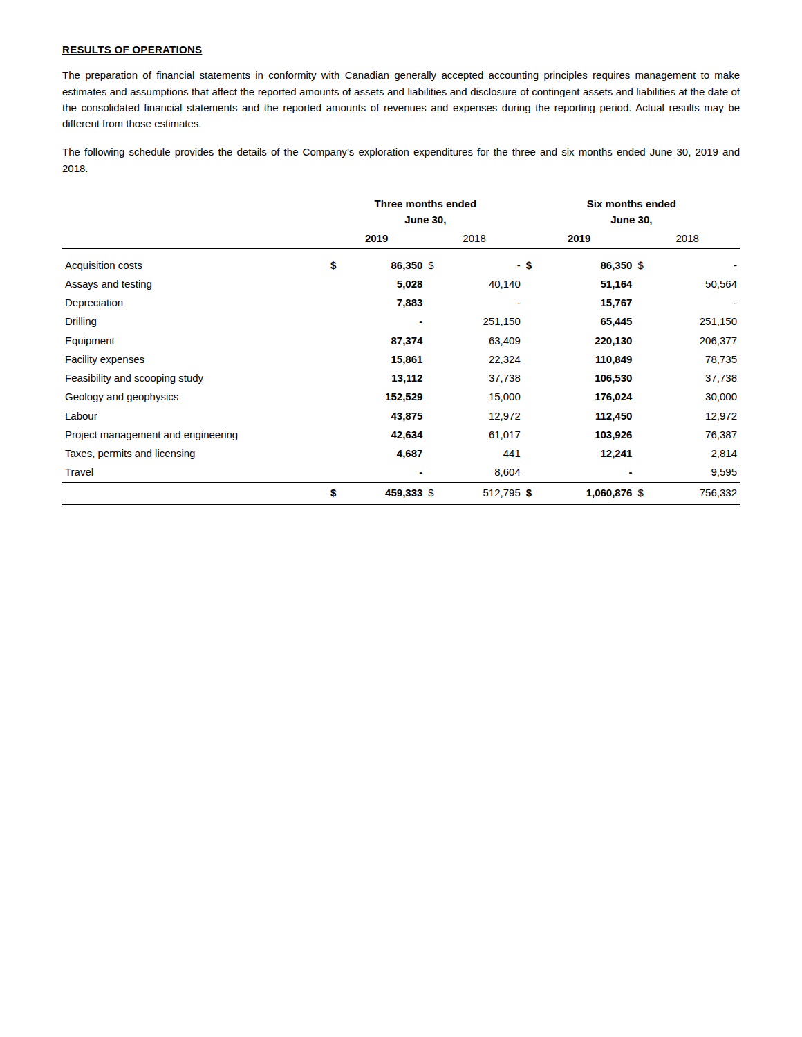RESULTS OF OPERATIONS
The preparation of financial statements in conformity with Canadian generally accepted accounting principles requires management to make estimates and assumptions that affect the reported amounts of assets and liabilities and disclosure of contingent assets and liabilities at the date of the consolidated financial statements and the reported amounts of revenues and expenses during the reporting period. Actual results may be different from those estimates.
The following schedule provides the details of the Company’s exploration expenditures for the three and six months ended June 30, 2019 and 2018.
| | Three months ended | Six months ended |
| --- | --- | --- |
| | June 30, | June 30, |
| | 2019 | 2018 | 2019 | 2018 |
| Acquisition costs | $ | 86,350 | $ | - | $ | 86,350 | $ | - |
| Assays and testing | | 5,028 | | 40,140 | | 51,164 | | 50,564 |
| Depreciation | | 7,883 | | - | | 15,767 | | - |
| Drilling | | - | | 251,150 | | 65,445 | | 251,150 |
| Equipment | | 87,374 | | 63,409 | | 220,130 | | 206,377 |
| Facility expenses | | 15,861 | | 22,324 | | 110,849 | | 78,735 |
| Feasibility and scooping study | | 13,112 | | 37,738 | | 106,530 | | 37,738 |
| Geology and geophysics | | 152,529 | | 15,000 | | 176,024 | | 30,000 |
| Labour | | 43,875 | | 12,972 | | 112,450 | | 12,972 |
| Project management and engineering | | 42,634 | | 61,017 | | 103,926 | | 76,387 |
| Taxes, permits and licensing | | 4,687 | | 441 | | 12,241 | | 2,814 |
| Travel | | - | | 8,604 | | - | | 9,595 |
| | $ | 459,333 | $ | 512,795 | $ | 1,060,876 | $ | 756,332 |